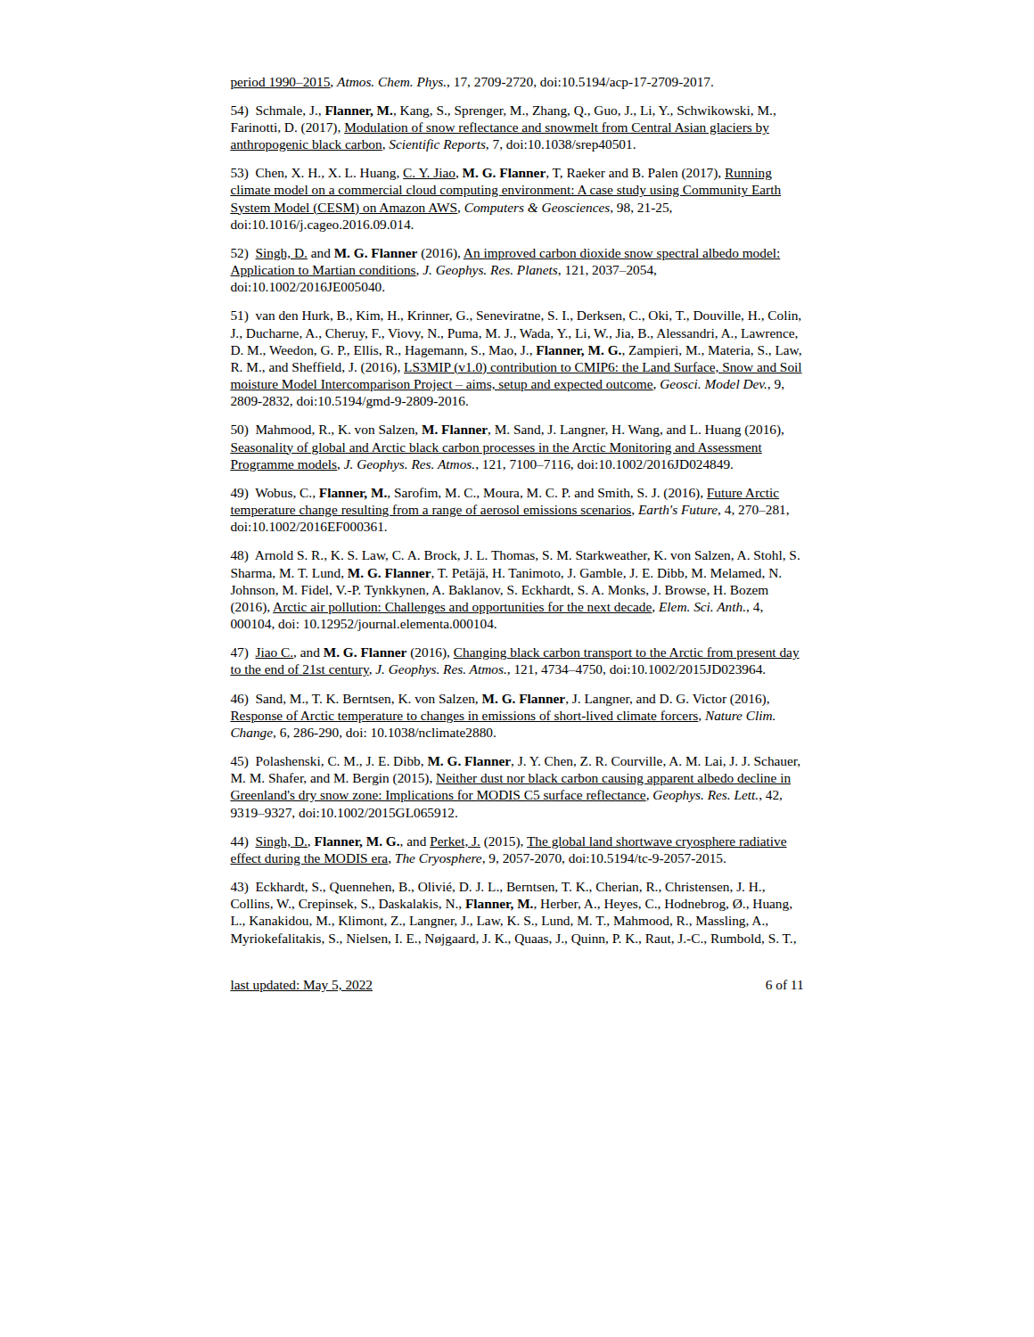period 1990–2015, Atmos. Chem. Phys., 17, 2709-2720, doi:10.5194/acp-17-2709-2017.
54) Schmale, J., Flanner, M., Kang, S., Sprenger, M., Zhang, Q., Guo, J., Li, Y., Schwikowski, M., Farinotti, D. (2017), Modulation of snow reflectance and snowmelt from Central Asian glaciers by anthropogenic black carbon, Scientific Reports, 7, doi:10.1038/srep40501.
53) Chen, X. H., X. L. Huang, C. Y. Jiao, M. G. Flanner, T, Raeker and B. Palen (2017), Running climate model on a commercial cloud computing environment: A case study using Community Earth System Model (CESM) on Amazon AWS, Computers & Geosciences, 98, 21-25, doi:10.1016/j.cageo.2016.09.014.
52) Singh, D. and M. G. Flanner (2016), An improved carbon dioxide snow spectral albedo model: Application to Martian conditions, J. Geophys. Res. Planets, 121, 2037–2054, doi:10.1002/2016JE005040.
51) van den Hurk, B., Kim, H., Krinner, G., Seneviratne, S. I., Derksen, C., Oki, T., Douville, H., Colin, J., Ducharne, A., Cheruy, F., Viovy, N., Puma, M. J., Wada, Y., Li, W., Jia, B., Alessandri, A., Lawrence, D. M., Weedon, G. P., Ellis, R., Hagemann, S., Mao, J., Flanner, M. G., Zampieri, M., Materia, S., Law, R. M., and Sheffield, J. (2016), LS3MIP (v1.0) contribution to CMIP6: the Land Surface, Snow and Soil moisture Model Intercomparison Project – aims, setup and expected outcome, Geosci. Model Dev., 9, 2809-2832, doi:10.5194/gmd-9-2809-2016.
50) Mahmood, R., K. von Salzen, M. Flanner, M. Sand, J. Langner, H. Wang, and L. Huang (2016), Seasonality of global and Arctic black carbon processes in the Arctic Monitoring and Assessment Programme models, J. Geophys. Res. Atmos., 121, 7100–7116, doi:10.1002/2016JD024849.
49) Wobus, C., Flanner, M., Sarofim, M. C., Moura, M. C. P. and Smith, S. J. (2016), Future Arctic temperature change resulting from a range of aerosol emissions scenarios, Earth's Future, 4, 270–281, doi:10.1002/2016EF000361.
48) Arnold S. R., K. S. Law, C. A. Brock, J. L. Thomas, S. M. Starkweather, K. von Salzen, A. Stohl, S. Sharma, M. T. Lund, M. G. Flanner, T. Petäjä, H. Tanimoto, J. Gamble, J. E. Dibb, M. Melamed, N. Johnson, M. Fidel, V.-P. Tynkkynen, A. Baklanov, S. Eckhardt, S. A. Monks, J. Browse, H. Bozem (2016), Arctic air pollution: Challenges and opportunities for the next decade, Elem. Sci. Anth., 4, 000104, doi: 10.12952/journal.elementa.000104.
47) Jiao C., and M. G. Flanner (2016), Changing black carbon transport to the Arctic from present day to the end of 21st century, J. Geophys. Res. Atmos., 121, 4734–4750, doi:10.1002/2015JD023964.
46) Sand, M., T. K. Berntsen, K. von Salzen, M. G. Flanner, J. Langner, and D. G. Victor (2016), Response of Arctic temperature to changes in emissions of short-lived climate forcers, Nature Clim. Change, 6, 286-290, doi: 10.1038/nclimate2880.
45) Polashenski, C. M., J. E. Dibb, M. G. Flanner, J. Y. Chen, Z. R. Courville, A. M. Lai, J. J. Schauer, M. M. Shafer, and M. Bergin (2015), Neither dust nor black carbon causing apparent albedo decline in Greenland's dry snow zone: Implications for MODIS C5 surface reflectance, Geophys. Res. Lett., 42, 9319–9327, doi:10.1002/2015GL065912.
44) Singh, D., Flanner, M. G., and Perket, J. (2015), The global land shortwave cryosphere radiative effect during the MODIS era, The Cryosphere, 9, 2057-2070, doi:10.5194/tc-9-2057-2015.
43) Eckhardt, S., Quennehen, B., Olivié, D. J. L., Berntsen, T. K., Cherian, R., Christensen, J. H., Collins, W., Crepinsek, S., Daskalakis, N., Flanner, M., Herber, A., Heyes, C., Hodnebrog, Ø., Huang, L., Kanakidou, M., Klimont, Z., Langner, J., Law, K. S., Lund, M. T., Mahmood, R., Massling, A., Myriokefalitakis, S., Nielsen, I. E., Nøjgaard, J. K., Quaas, J., Quinn, P. K., Raut, J.-C., Rumbold, S. T.,
last updated: May 5, 2022 6 of 11